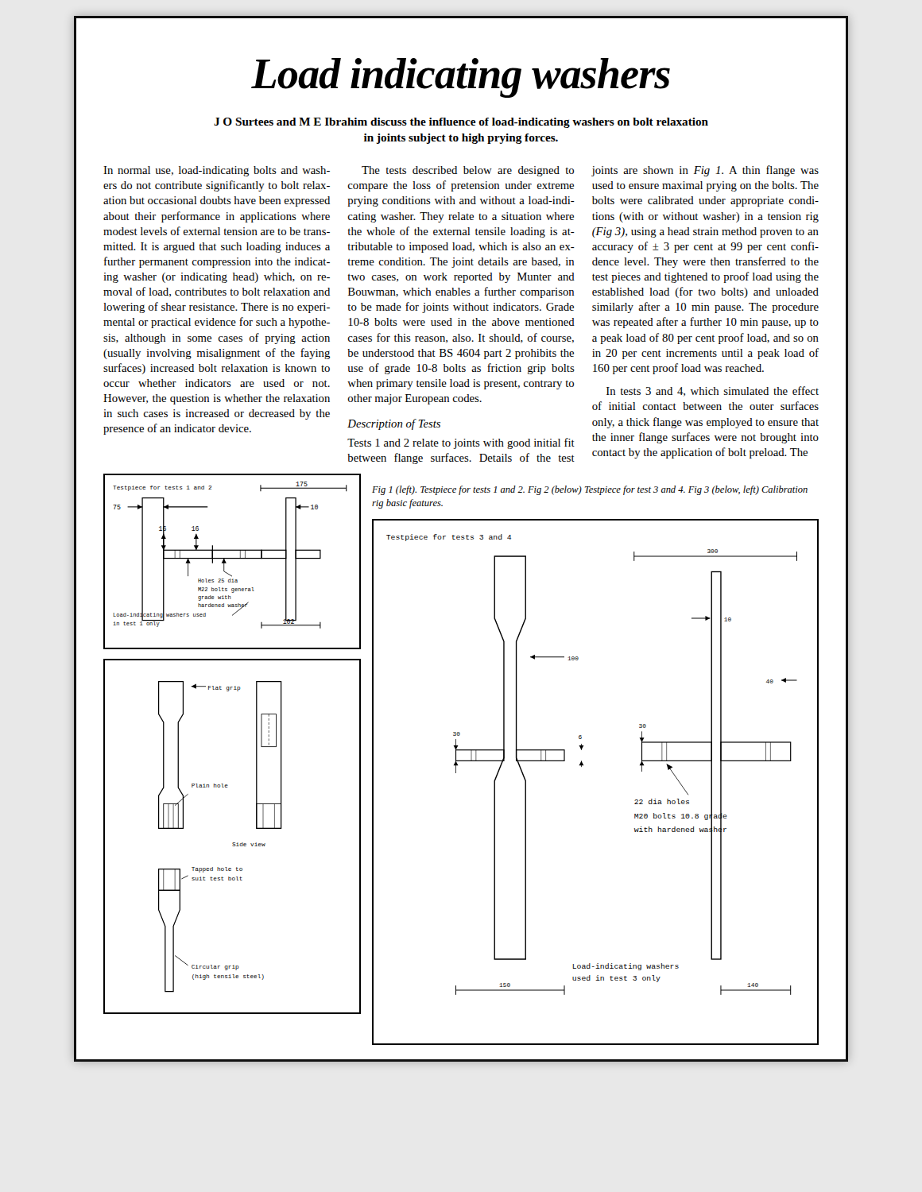Load indicating washers
J O Surtees and M E Ibrahim discuss the influence of load-indicating washers on bolt relaxation in joints subject to high prying forces.
In normal use, load-indicating bolts and washers do not contribute significantly to bolt relaxation but occasional doubts have been expressed about their performance in applications where modest levels of external tension are to be transmitted. It is argued that such loading induces a further permanent compression into the indicating washer (or indicating head) which, on removal of load, contributes to bolt relaxation and lowering of shear resistance. There is no experimental or practical evidence for such a hypothesis, although in some cases of prying action (usually involving misalignment of the faying surfaces) increased bolt relaxation is known to occur whether indicators are used or not. However, the question is whether the relaxation in such cases is increased or decreased by the presence of an indicator device.
The tests described below are designed to compare the loss of pretension under extreme prying conditions with and without a load-indicating washer. They relate to a situation where the whole of the external tensile loading is attributable to imposed load, which is also an extreme condition. The joint details are based, in two cases, on work reported by Munter and Bouwman, which enables a further comparison to be made for joints without indicators. Grade 10-8 bolts were used in the above mentioned cases for this reason, also. It should, of course, be understood that BS 4604 part 2 prohibits the use of grade 10-8 bolts as friction grip bolts when primary tensile load is present, contrary to other major European codes.
Description of Tests
Tests 1 and 2 relate to joints with good initial fit between flange surfaces. Details of the test joints are shown in Fig 1. A thin flange was used to ensure maximal prying on the bolts. The bolts were calibrated under appropriate conditions (with or without washer) in a tension rig (Fig 3), using a head strain method proven to an accuracy of ± 3 per cent at 99 per cent confidence level. They were then transferred to the test pieces and tightened to proof load using the established load (for two bolts) and unloaded similarly after a 10 min pause. The procedure was repeated after a further 10 min pause, up to a peak load of 80 per cent proof load, and so on in 20 per cent increments until a peak load of 160 per cent proof load was reached.
In tests 3 and 4, which simulated the effect of initial contact between the outer surfaces only, a thick flange was employed to ensure that the inner flange surfaces were not brought into contact by the application of bolt preload. The
Testpiece for tests 1 and 2 175 75 16 16 10 102 Holes 25 dia M22 bolts general grade with hardened washer Load-indicating washers used in test 1 only
Flat grip Plain hole Side view Tapped hole to suit test bolt Circular grip (high tensile steel)
Fig 1 (left). Testpiece for tests 1 and 2. Fig 2 (below) Testpiece for test 3 and 4. Fig 3 (below, left) Calibration rig basic features.
Testpiece for tests 3 and 4 100 30 6 150 300 10 40 30 22 dia holes M20 bolts 10.8 grade with hardened washer 140 Load-indicating washers used in test 3 only